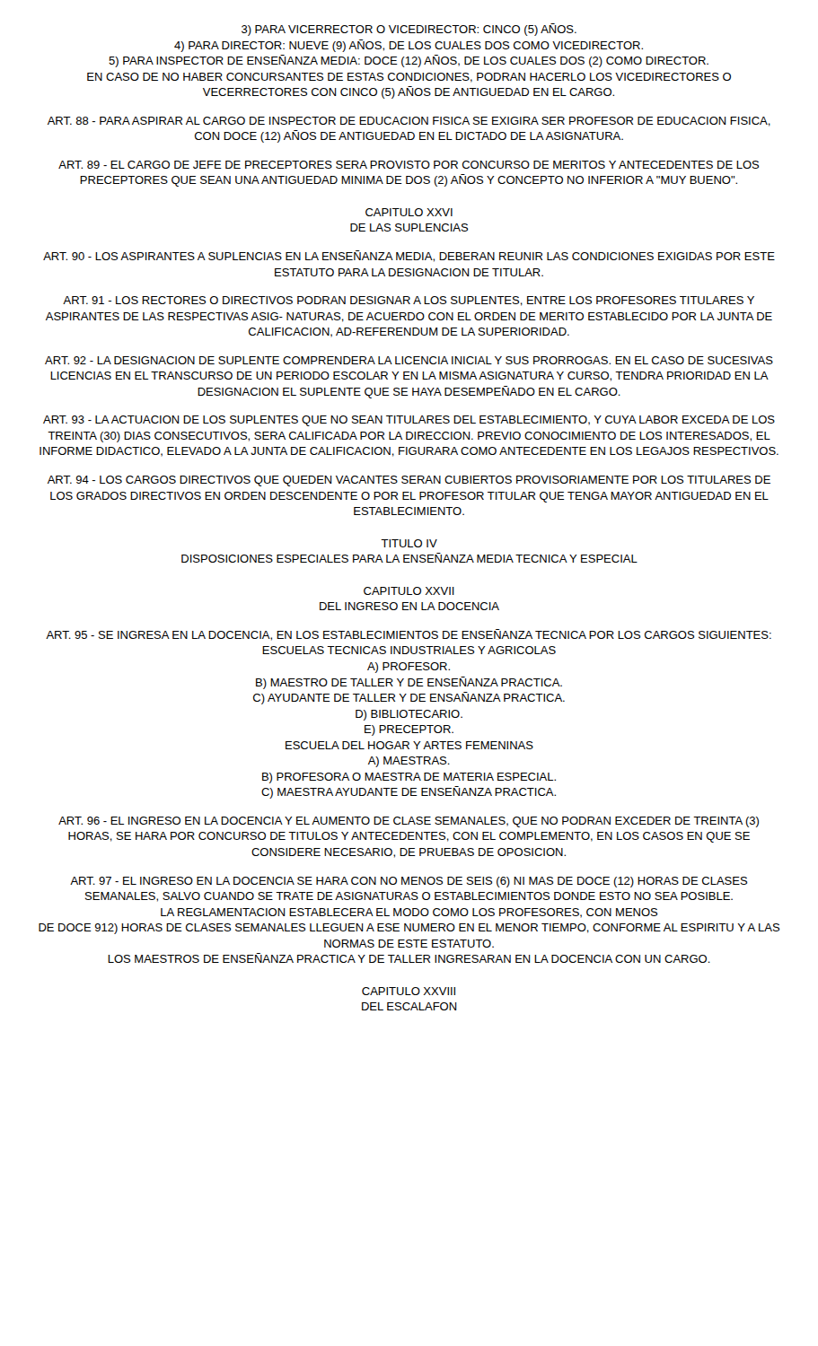3) PARA VICERRECTOR O VICEDIRECTOR: CINCO (5) AÑOS.
4) PARA DIRECTOR: NUEVE (9) AÑOS, DE LOS CUALES DOS COMO VICEDIRECTOR.
5) PARA INSPECTOR DE ENSEÑANZA MEDIA: DOCE (12) AÑOS, DE LOS CUALES DOS (2) COMO DIRECTOR.
EN CASO DE NO HABER CONCURSANTES DE ESTAS CONDICIONES, PODRAN HACERLO LOS VICEDIRECTORES O VECERRECTORES CON CINCO (5) AÑOS DE ANTIGUEDAD EN EL CARGO.
ART. 88 - PARA ASPIRAR AL CARGO DE INSPECTOR DE EDUCACION FISICA SE EXIGIRA SER PROFESOR DE EDUCACION FISICA, CON DOCE (12) AÑOS DE ANTIGUEDAD EN EL DICTADO DE LA ASIGNATURA.
ART. 89 - EL CARGO DE JEFE DE PRECEPTORES SERA PROVISTO POR CONCURSO DE MERITOS Y ANTECEDENTES DE LOS PRECEPTORES QUE SEAN UNA ANTIGUEDAD MINIMA DE DOS (2) AÑOS Y CONCEPTO NO INFERIOR A "MUY BUENO".
CAPITULO XXVI
DE LAS SUPLENCIAS
ART. 90 - LOS ASPIRANTES A SUPLENCIAS EN LA ENSEÑANZA MEDIA, DEBERAN REUNIR LAS CONDICIONES EXIGIDAS POR ESTE ESTATUTO PARA LA DESIGNACION DE TITULAR.
ART. 91 - LOS RECTORES O DIRECTIVOS PODRAN DESIGNAR A LOS SUPLENTES, ENTRE LOS PROFESORES TITULARES Y ASPIRANTES DE LAS RESPECTIVAS ASIG- NATURAS, DE ACUERDO CON EL ORDEN DE MERITO ESTABLECIDO POR LA JUNTA DE CALIFICACION, AD-REFERENDUM DE LA SUPERIORIDAD.
ART. 92 - LA DESIGNACION DE SUPLENTE COMPRENDERA LA LICENCIA INICIAL Y SUS PRORROGAS. EN EL CASO DE SUCESIVAS LICENCIAS EN EL TRANSCURSO DE UN PERIODO ESCOLAR Y EN LA MISMA ASIGNATURA Y CURSO, TENDRA PRIORIDAD EN LA DESIGNACION EL SUPLENTE QUE SE HAYA DESEMPEÑADO EN EL CARGO.
ART. 93 - LA ACTUACION DE LOS SUPLENTES QUE NO SEAN TITULARES DEL ESTABLECIMIENTO, Y CUYA LABOR EXCEDA DE LOS TREINTA (30) DIAS CONSECUTIVOS, SERA CALIFICADA POR LA DIRECCION. PREVIO CONOCIMIENTO DE LOS INTERESADOS, EL INFORME DIDACTICO, ELEVADO A LA JUNTA DE CALIFICACION, FIGURARA COMO ANTECEDENTE EN LOS LEGAJOS RESPECTIVOS.
ART. 94 - LOS CARGOS DIRECTIVOS QUE QUEDEN VACANTES SERAN CUBIERTOS PROVISORIAMENTE POR LOS TITULARES DE LOS GRADOS DIRECTIVOS EN ORDEN DESCENDENTE O POR EL PROFESOR TITULAR QUE TENGA MAYOR ANTIGUEDAD EN EL ESTABLECIMIENTO.
TITULO IV
DISPOSICIONES ESPECIALES PARA LA ENSEÑANZA MEDIA TECNICA Y ESPECIAL
CAPITULO XXVII
DEL INGRESO EN LA DOCENCIA
ART. 95 - SE INGRESA EN LA DOCENCIA, EN LOS ESTABLECIMIENTOS DE ENSEÑANZA TECNICA POR LOS CARGOS SIGUIENTES:
ESCUELAS TECNICAS INDUSTRIALES Y AGRICOLAS
A) PROFESOR.
B) MAESTRO DE TALLER Y DE ENSEÑANZA PRACTICA.
C) AYUDANTE DE TALLER Y DE ENSAÑANZA PRACTICA.
D) BIBLIOTECARIO.
E) PRECEPTOR.
ESCUELA DEL HOGAR Y ARTES FEMENINAS
A) MAESTRAS.
B) PROFESORA O MAESTRA DE MATERIA ESPECIAL.
C) MAESTRA AYUDANTE DE ENSEÑANZA PRACTICA.
ART. 96 - EL INGRESO EN LA DOCENCIA Y EL AUMENTO DE CLASE SEMANALES, QUE NO PODRAN EXCEDER DE TREINTA (3) HORAS, SE HARA POR CONCURSO DE TITULOS Y ANTECEDENTES, CON EL COMPLEMENTO, EN LOS CASOS EN QUE SE CONSIDERE NECESARIO, DE PRUEBAS DE OPOSICION.
ART. 97 - EL INGRESO EN LA DOCENCIA SE HARA CON NO MENOS DE SEIS (6) NI MAS DE DOCE (12) HORAS DE CLASES SEMANALES, SALVO CUANDO SE TRATE DE ASIGNATURAS O ESTABLECIMIENTOS DONDE ESTO NO SEA POSIBLE.
LA REGLAMENTACION ESTABLECERA EL MODO COMO LOS PROFESORES, CON MENOS
DE DOCE 912) HORAS DE CLASES SEMANALES LLEGUEN A ESE NUMERO EN EL MENOR TIEMPO, CONFORME AL ESPIRITU Y A LAS NORMAS DE ESTE ESTATUTO.
LOS MAESTROS DE ENSEÑANZA PRACTICA Y DE TALLER INGRESARAN EN LA DOCENCIA CON UN CARGO.
CAPITULO XXVIII
DEL ESCALAFON